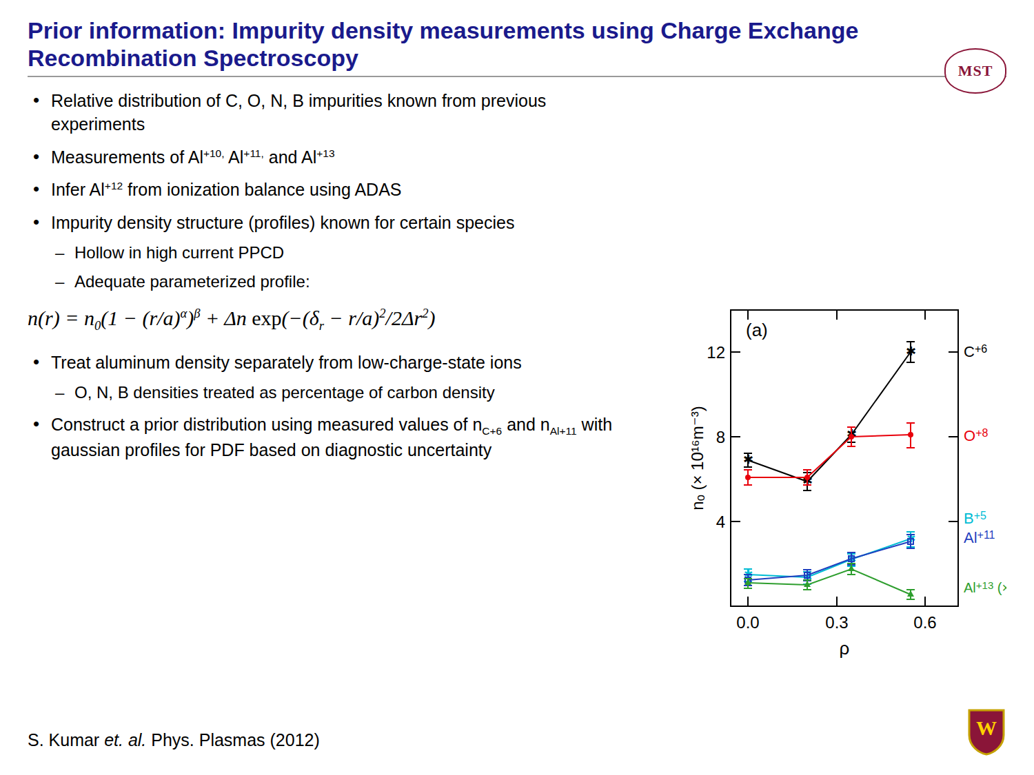Prior information: Impurity density measurements using Charge Exchange Recombination Spectroscopy
MST
Relative distribution of C, O, N, B impurities known from previous experiments
Measurements of Al+10, Al+11, and Al+13
Infer Al+12 from ionization balance using ADAS
Impurity density structure (profiles) known for certain species
Hollow in high current PPCD
Adequate parameterized profile:
n(r) = n0(1 − (r/a)α)β + Δn exp(−(δr − r/a)2/2Δr2)
Treat aluminum density separately from low-charge-state ions
O, N, B densities treated as percentage of carbon density
Construct a prior distribution using measured values of nC+6 and nAl+11 with gaussian profiles for PDF based on diagnostic uncertainty
(a) 12 8 4 0.0 0.3 0.6 ρ nₒ (× 10¹⁶m⁻³) ✱ ✱ ✱ ✱ C+6 O+8 ✱ ✱ ✱ ✱ B+5 Al+11 Al+13 (× 10)
S. Kumar et. al. Phys. Plasmas (2012)
W